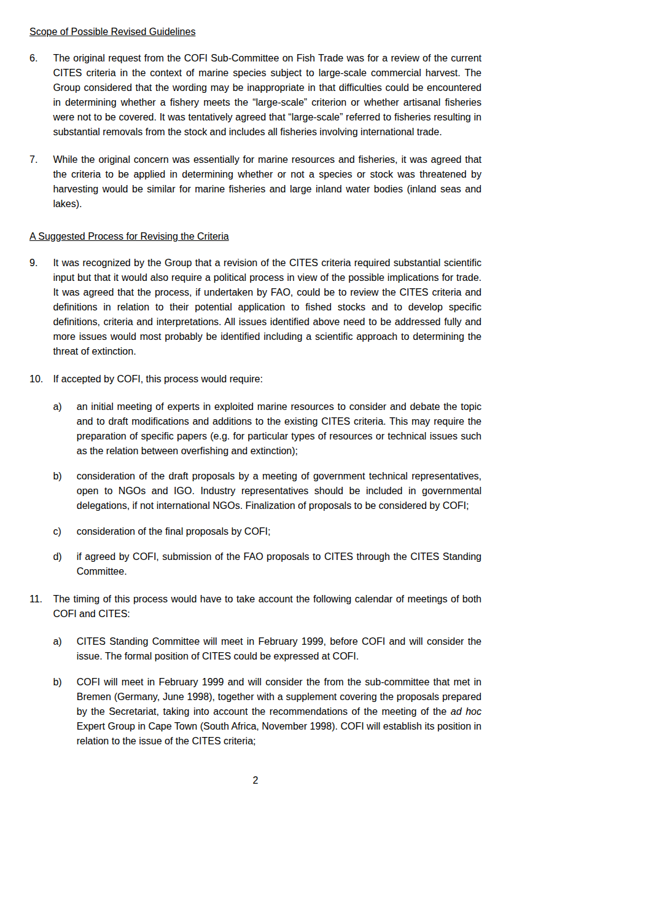Scope of Possible Revised Guidelines
The original request from the COFI Sub-Committee on Fish Trade was for a review of the current CITES criteria in the context of marine species subject to large-scale commercial harvest. The Group considered that the wording may be inappropriate in that difficulties could be encountered in determining whether a fishery meets the “large-scale” criterion or whether artisanal fisheries were not to be covered. It was tentatively agreed that “large-scale” referred to fisheries resulting in substantial removals from the stock and includes all fisheries involving international trade.
While the original concern was essentially for marine resources and fisheries, it was agreed that the criteria to be applied in determining whether or not a species or stock was threatened by harvesting would be similar for marine fisheries and large inland water bodies (inland seas and lakes).
A Suggested Process for Revising the Criteria
It was recognized by the Group that a revision of the CITES criteria required substantial scientific input but that it would also require a political process in view of the possible implications for trade. It was agreed that the process, if undertaken by FAO, could be to review the CITES criteria and definitions in relation to their potential application to fished stocks and to develop specific definitions, criteria and interpretations. All issues identified above need to be addressed fully and more issues would most probably be identified including a scientific approach to determining the threat of extinction.
If accepted by COFI, this process would require:
an initial meeting of experts in exploited marine resources to consider and debate the topic and to draft modifications and additions to the existing CITES criteria. This may require the preparation of specific papers (e.g. for particular types of resources or technical issues such as the relation between overfishing and extinction);
consideration of the draft proposals by a meeting of government technical representatives, open to NGOs and IGO. Industry representatives should be included in governmental delegations, if not international NGOs. Finalization of proposals to be considered by COFI;
consideration of the final proposals by COFI;
if agreed by COFI, submission of the FAO proposals to CITES through the CITES Standing Committee.
The timing of this process would have to take account the following calendar of meetings of both COFI and CITES:
CITES Standing Committee will meet in February 1999, before COFI and will consider the issue. The formal position of CITES could be expressed at COFI.
COFI will meet in February 1999 and will consider the from the sub-committee that met in Bremen (Germany, June 1998), together with a supplement covering the proposals prepared by the Secretariat, taking into account the recommendations of the meeting of the ad hoc Expert Group in Cape Town (South Africa, November 1998). COFI will establish its position in relation to the issue of the CITES criteria;
2